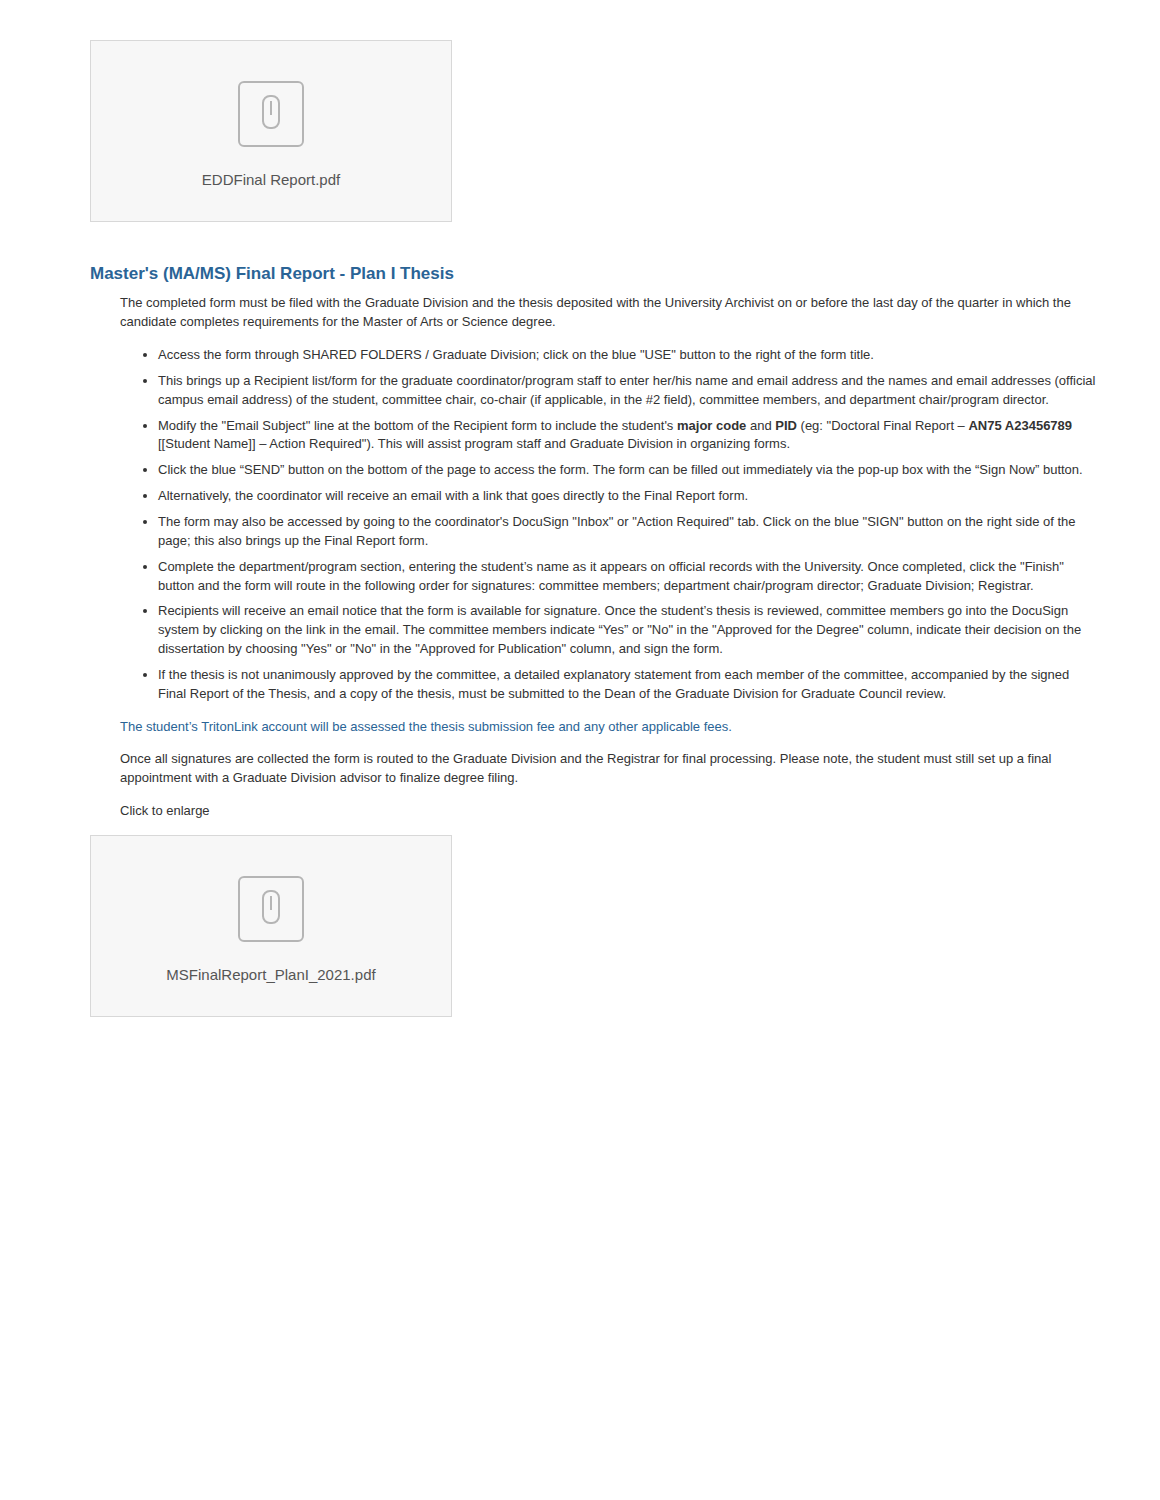EDDFinal Report.pdf
Master's (MA/MS) Final Report - Plan I Thesis
The completed form must be filed with the Graduate Division and the thesis deposited with the University Archivist on or before the last day of the quarter in which the candidate completes requirements for the Master of Arts or Science degree.
Access the form through SHARED FOLDERS / Graduate Division; click on the blue "USE" button to the right of the form title.
This brings up a Recipient list/form for the graduate coordinator/program staff to enter her/his name and email address and the names and email addresses (official campus email address) of the student, committee chair, co-chair (if applicable, in the #2 field), committee members, and department chair/program director.
Modify the "Email Subject" line at the bottom of the Recipient form to include the student's major code and PID (eg: "Doctoral Final Report – AN75 A23456789 [[Student Name]] – Action Required"). This will assist program staff and Graduate Division in organizing forms.
Click the blue “SEND” button on the bottom of the page to access the form. The form can be filled out immediately via the pop-up box with the “Sign Now” button.
Alternatively, the coordinator will receive an email with a link that goes directly to the Final Report form.
The form may also be accessed by going to the coordinator's DocuSign "Inbox" or "Action Required" tab. Click on the blue "SIGN" button on the right side of the page; this also brings up the Final Report form.
Complete the department/program section, entering the student’s name as it appears on official records with the University. Once completed, click the "Finish" button and the form will route in the following order for signatures: committee members; department chair/program director; Graduate Division; Registrar.
Recipients will receive an email notice that the form is available for signature. Once the student’s thesis is reviewed, committee members go into the DocuSign system by clicking on the link in the email. The committee members indicate “Yes” or "No" in the "Approved for the Degree" column, indicate their decision on the dissertation by choosing "Yes" or "No" in the "Approved for Publication" column, and sign the form.
If the thesis is not unanimously approved by the committee, a detailed explanatory statement from each member of the committee, accompanied by the signed Final Report of the Thesis, and a copy of the thesis, must be submitted to the Dean of the Graduate Division for Graduate Council review.
The student’s TritonLink account will be assessed the thesis submission fee and any other applicable fees.
Once all signatures are collected the form is routed to the Graduate Division and the Registrar for final processing. Please note, the student must still set up a final appointment with a Graduate Division advisor to finalize degree filing.
Click to enlarge
MSFinalReport_PlanI_2021.pdf